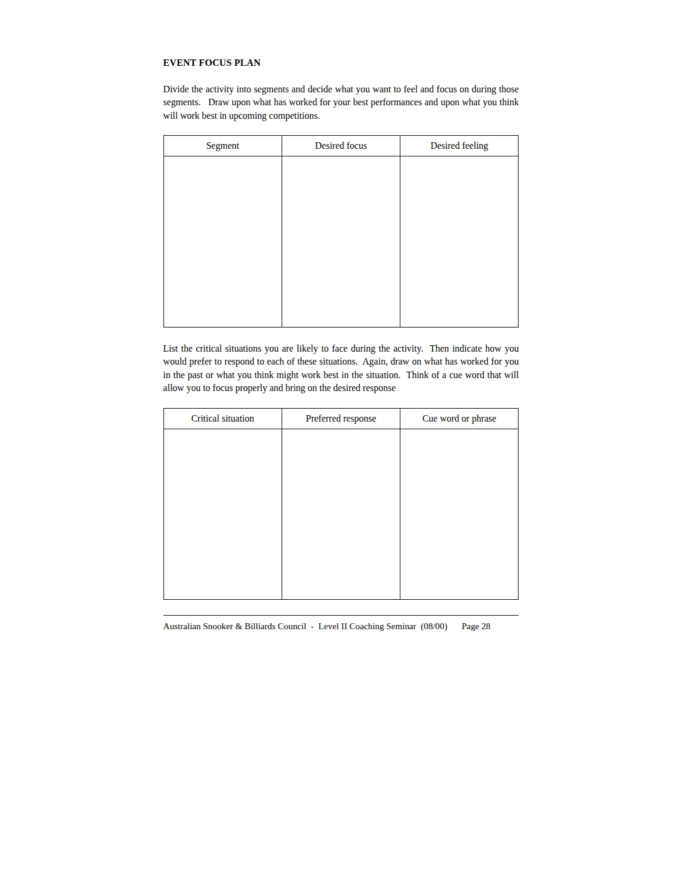EVENT FOCUS PLAN
Divide the activity into segments and decide what you want to feel and focus on during those segments. Draw upon what has worked for your best performances and upon what you think will work best in upcoming competitions.
| Segment | Desired focus | Desired feeling |
| --- | --- | --- |
List the critical situations you are likely to face during the activity. Then indicate how you would prefer to respond to each of these situations. Again, draw on what has worked for you in the past or what you think might work best in the situation. Think of a cue word that will allow you to focus properly and bring on the desired response
| Critical situation | Preferred response | Cue word or phrase |
| --- | --- | --- |
Australian Snooker & Billiards Council - Level II Coaching Seminar (08/00)Page 28